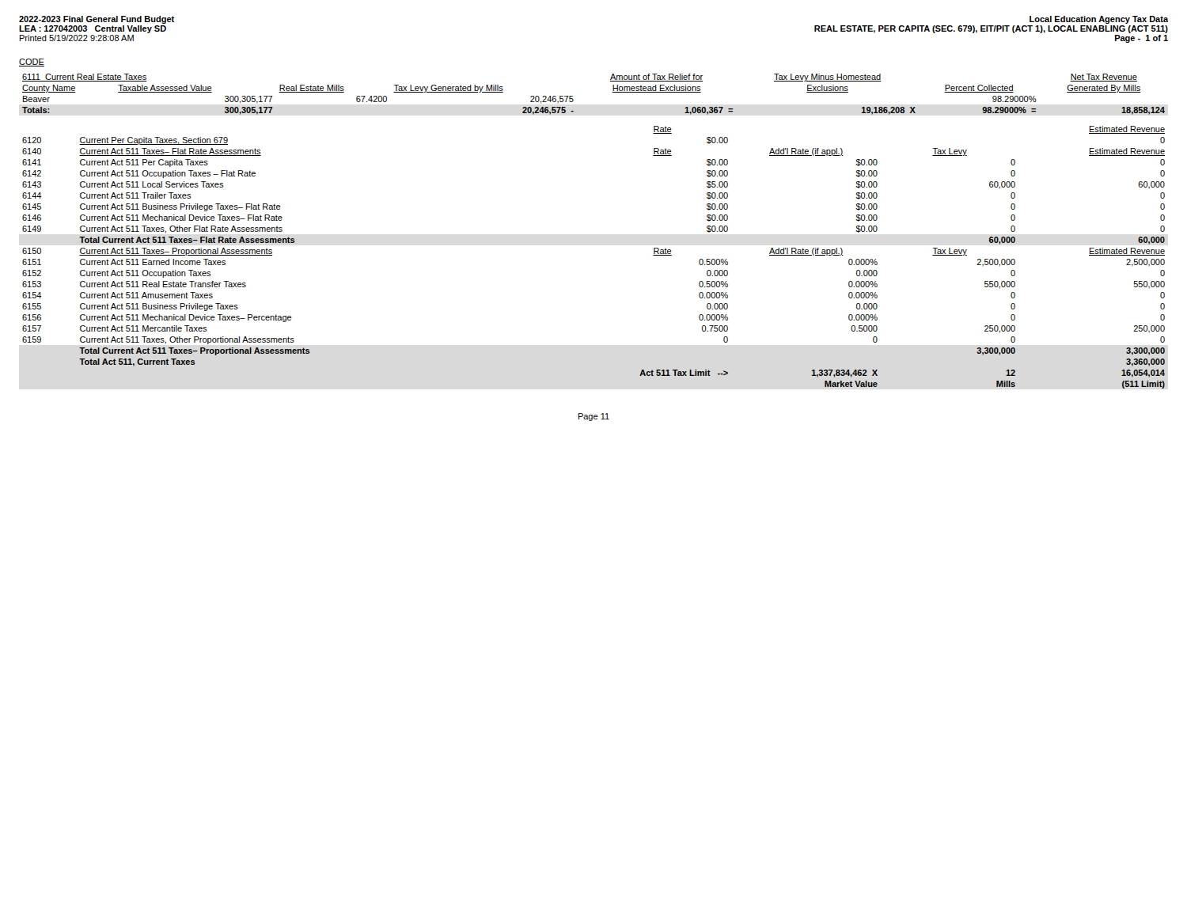2022-2023 Final General Fund Budget
LEA : 127042003 Central Valley SD
Printed 5/19/2022 9:28:08 AM
Local Education Agency Tax Data
REAL ESTATE, PER CAPITA (SEC. 679), EIT/PIT (ACT 1), LOCAL ENABLING (ACT 511)
Page - 1 of 1
CODE
| 6111 Current Real Estate Taxes | Amount of Tax Relief for | Tax Levy Minus Homestead | | Net Tax Revenue |
| County Name | Taxable Assessed Value | Real Estate Mills | Tax Levy Generated by Mills | Homestead Exclusions | Exclusions | Percent Collected | Generated By Mills |
| Beaver | 300,305,177 | 67.4200 | 20,246,575 | | | 98.29000% | |
| Totals: | 300,305,177 | | 20,246,575 - | 1,060,367 = | 19,186,208 X | 98.29000% = | 18,858,124 |
| | | Rate | | | Estimated Revenue |
| 6120 | Current Per Capita Taxes, Section 679 | $0.00 | | | 0 |
| 6140 | Current Act 511 Taxes– Flat Rate Assessments | Rate | Add'l Rate (if appl.) | Tax Levy | Estimated Revenue |
| 6141 | Current Act 511 Per Capita Taxes | $0.00 | $0.00 | 0 | 0 |
| 6142 | Current Act 511 Occupation Taxes – Flat Rate | $0.00 | $0.00 | 0 | 0 |
| 6143 | Current Act 511 Local Services Taxes | $5.00 | $0.00 | 60,000 | 60,000 |
| 6144 | Current Act 511 Trailer Taxes | $0.00 | $0.00 | 0 | 0 |
| 6145 | Current Act 511 Business Privilege Taxes– Flat Rate | $0.00 | $0.00 | 0 | 0 |
| 6146 | Current Act 511 Mechanical Device Taxes– Flat Rate | $0.00 | $0.00 | 0 | 0 |
| 6149 | Current Act 511 Taxes, Other Flat Rate Assessments | $0.00 | $0.00 | 0 | 0 |
| | Total Current Act 511 Taxes– Flat Rate Assessments | | | 60,000 | 60,000 |
| 6150 | Current Act 511 Taxes– Proportional Assessments | Rate | Add'l Rate (if appl.) | Tax Levy | Estimated Revenue |
| 6151 | Current Act 511 Earned Income Taxes | 0.500% | 0.000% | 2,500,000 | 2,500,000 |
| 6152 | Current Act 511 Occupation Taxes | 0.000 | 0.000 | 0 | 0 |
| 6153 | Current Act 511 Real Estate Transfer Taxes | 0.500% | 0.000% | 550,000 | 550,000 |
| 6154 | Current Act 511 Amusement Taxes | 0.000% | 0.000% | 0 | 0 |
| 6155 | Current Act 511 Business Privilege Taxes | 0.000 | 0.000 | 0 | 0 |
| 6156 | Current Act 511 Mechanical Device Taxes– Percentage | 0.000% | 0.000% | 0 | 0 |
| 6157 | Current Act 511 Mercantile Taxes | 0.7500 | 0.5000 | 250,000 | 250,000 |
| 6159 | Current Act 511 Taxes, Other Proportional Assessments | 0 | 0 | 0 | 0 |
| | Total Current Act 511 Taxes– Proportional Assessments | | | 3,300,000 | 3,300,000 |
| | Total Act 511, Current Taxes | | | | 3,360,000 |
| | | Act 511 Tax Limit --> | 1,337,834,462 X | 12 | 16,054,014 |
| | | | Market Value | Mills | (511 Limit) |
Page 11